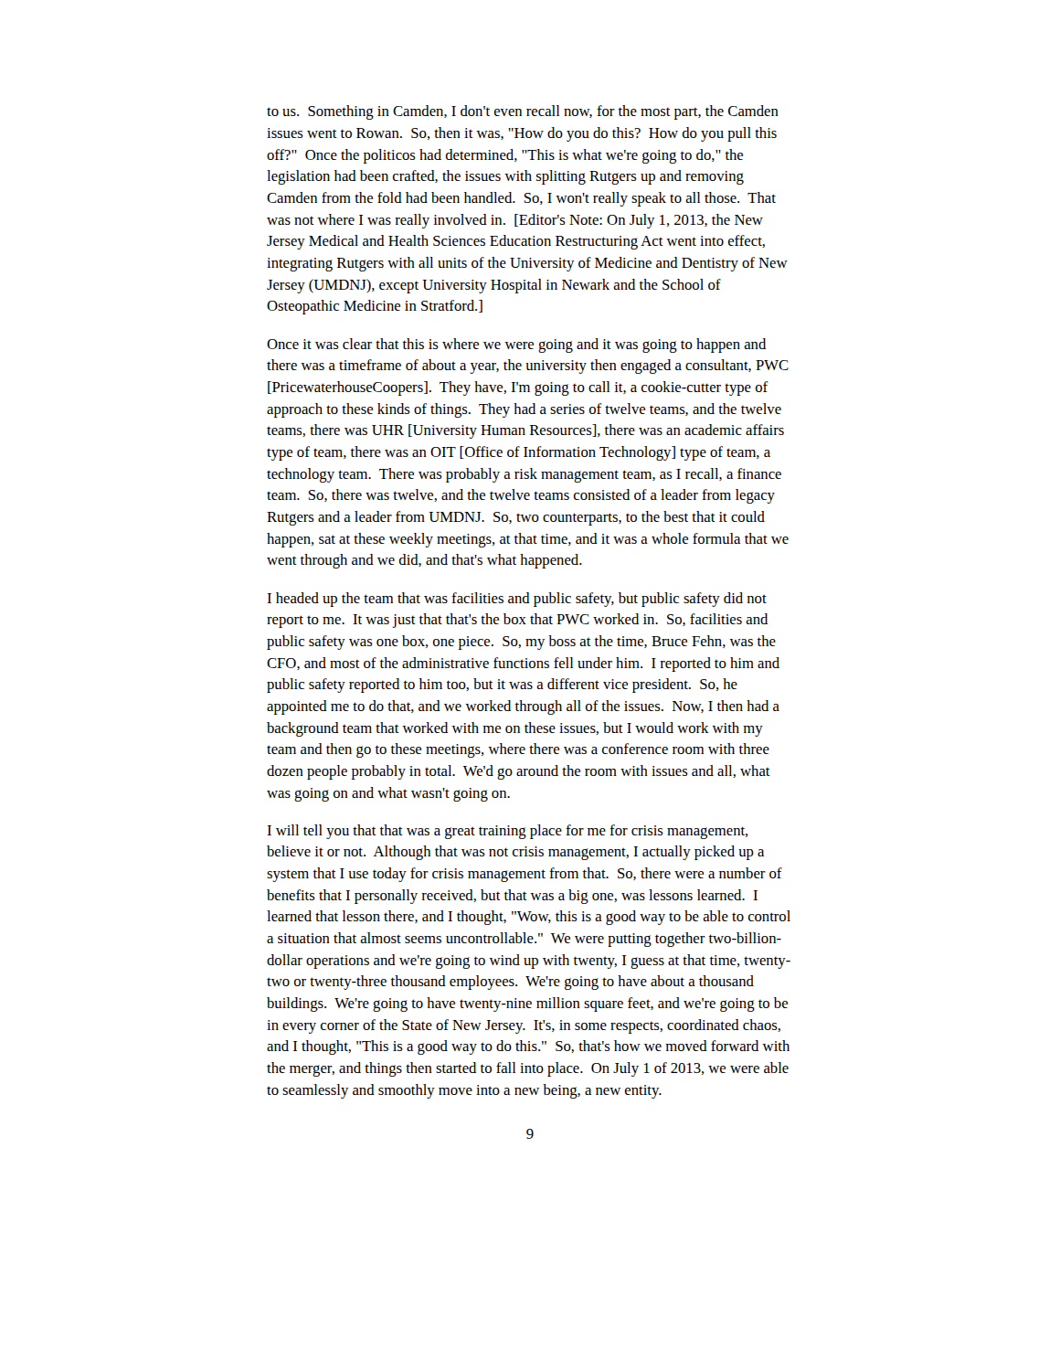to us. Something in Camden, I don't even recall now, for the most part, the Camden issues went to Rowan. So, then it was, "How do you do this? How do you pull this off?" Once the politicos had determined, "This is what we're going to do," the legislation had been crafted, the issues with splitting Rutgers up and removing Camden from the fold had been handled. So, I won't really speak to all those. That was not where I was really involved in. [Editor's Note: On July 1, 2013, the New Jersey Medical and Health Sciences Education Restructuring Act went into effect, integrating Rutgers with all units of the University of Medicine and Dentistry of New Jersey (UMDNJ), except University Hospital in Newark and the School of Osteopathic Medicine in Stratford.]
Once it was clear that this is where we were going and it was going to happen and there was a timeframe of about a year, the university then engaged a consultant, PWC [PricewaterhouseCoopers]. They have, I'm going to call it, a cookie-cutter type of approach to these kinds of things. They had a series of twelve teams, and the twelve teams, there was UHR [University Human Resources], there was an academic affairs type of team, there was an OIT [Office of Information Technology] type of team, a technology team. There was probably a risk management team, as I recall, a finance team. So, there was twelve, and the twelve teams consisted of a leader from legacy Rutgers and a leader from UMDNJ. So, two counterparts, to the best that it could happen, sat at these weekly meetings, at that time, and it was a whole formula that we went through and we did, and that's what happened.
I headed up the team that was facilities and public safety, but public safety did not report to me. It was just that that's the box that PWC worked in. So, facilities and public safety was one box, one piece. So, my boss at the time, Bruce Fehn, was the CFO, and most of the administrative functions fell under him. I reported to him and public safety reported to him too, but it was a different vice president. So, he appointed me to do that, and we worked through all of the issues. Now, I then had a background team that worked with me on these issues, but I would work with my team and then go to these meetings, where there was a conference room with three dozen people probably in total. We'd go around the room with issues and all, what was going on and what wasn't going on.
I will tell you that that was a great training place for me for crisis management, believe it or not. Although that was not crisis management, I actually picked up a system that I use today for crisis management from that. So, there were a number of benefits that I personally received, but that was a big one, was lessons learned. I learned that lesson there, and I thought, "Wow, this is a good way to be able to control a situation that almost seems uncontrollable." We were putting together two-billion-dollar operations and we're going to wind up with twenty, I guess at that time, twenty-two or twenty-three thousand employees. We're going to have about a thousand buildings. We're going to have twenty-nine million square feet, and we're going to be in every corner of the State of New Jersey. It's, in some respects, coordinated chaos, and I thought, "This is a good way to do this." So, that's how we moved forward with the merger, and things then started to fall into place. On July 1 of 2013, we were able to seamlessly and smoothly move into a new being, a new entity.
9